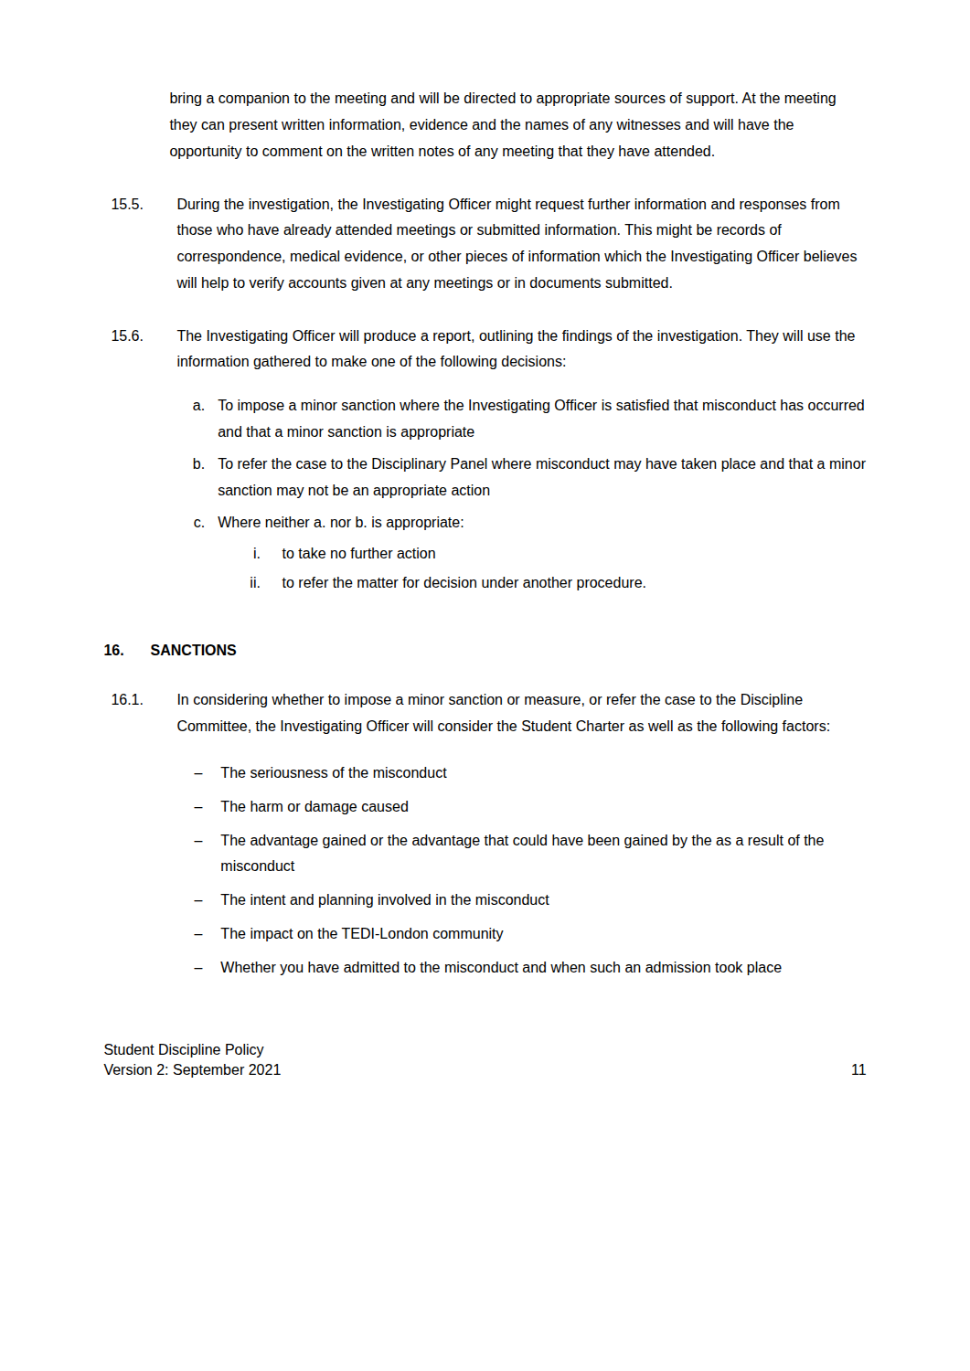bring a companion to the meeting and will be directed to appropriate sources of support. At the meeting they can present written information, evidence and the names of any witnesses and will have the opportunity to comment on the written notes of any meeting that they have attended.
15.5.
During the investigation, the Investigating Officer might request further information and responses from those who have already attended meetings or submitted information. This might be records of correspondence, medical evidence, or other pieces of information which the Investigating Officer believes will help to verify accounts given at any meetings or in documents submitted.
15.6.
The Investigating Officer will produce a report, outlining the findings of the investigation. They will use the information gathered to make one of the following decisions:
To impose a minor sanction where the Investigating Officer is satisfied that misconduct has occurred and that a minor sanction is appropriate
To refer the case to the Disciplinary Panel where misconduct may have taken place and that a minor sanction may not be an appropriate action
Where neither a. nor b. is appropriate:
to take no further action
to refer the matter for decision under another procedure.
16. SANCTIONS
16.1.
In considering whether to impose a minor sanction or measure, or refer the case to the Discipline Committee, the Investigating Officer will consider the Student Charter as well as the following factors:
The seriousness of the misconduct
The harm or damage caused
The advantage gained or the advantage that could have been gained by the as a result of the misconduct
The intent and planning involved in the misconduct
The impact on the TEDI-London community
Whether you have admitted to the misconduct and when such an admission took place
Student Discipline Policy
Version 2: September 2021
11